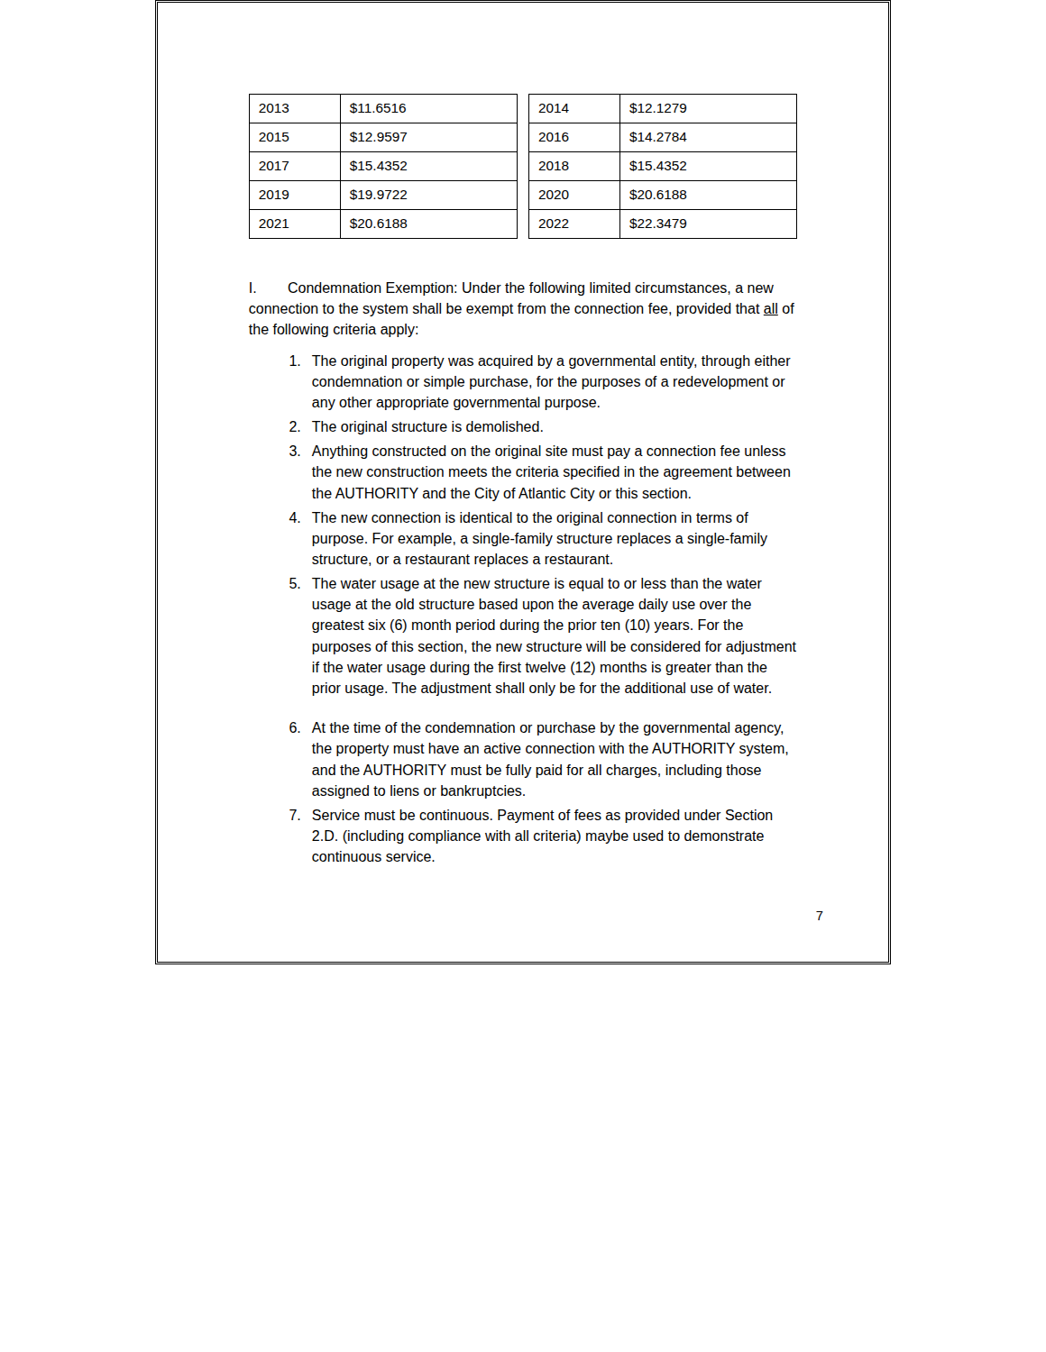| 2013 | $11.6516 | | 2014 | $12.1279 |
| 2015 | $12.9597 | | 2016 | $14.2784 |
| 2017 | $15.4352 | | 2018 | $15.4352 |
| 2019 | $19.9722 | | 2020 | $20.6188 |
| 2021 | $20.6188 | | 2022 | $22.3479 |
I. Condemnation Exemption: Under the following limited circumstances, a new connection to the system shall be exempt from the connection fee, provided that all of the following criteria apply:
The original property was acquired by a governmental entity, through either condemnation or simple purchase, for the purposes of a redevelopment or any other appropriate governmental purpose.
The original structure is demolished.
Anything constructed on the original site must pay a connection fee unless the new construction meets the criteria specified in the agreement between the AUTHORITY and the City of Atlantic City or this section.
The new connection is identical to the original connection in terms of purpose. For example, a single-family structure replaces a single-family structure, or a restaurant replaces a restaurant.
The water usage at the new structure is equal to or less than the water usage at the old structure based upon the average daily use over the greatest six (6) month period during the prior ten (10) years. For the purposes of this section, the new structure will be considered for adjustment if the water usage during the first twelve (12) months is greater than the prior usage. The adjustment shall only be for the additional use of water.
At the time of the condemnation or purchase by the governmental agency, the property must have an active connection with the AUTHORITY system, and the AUTHORITY must be fully paid for all charges, including those assigned to liens or bankruptcies.
Service must be continuous. Payment of fees as provided under Section 2.D. (including compliance with all criteria) maybe used to demonstrate continuous service.
7